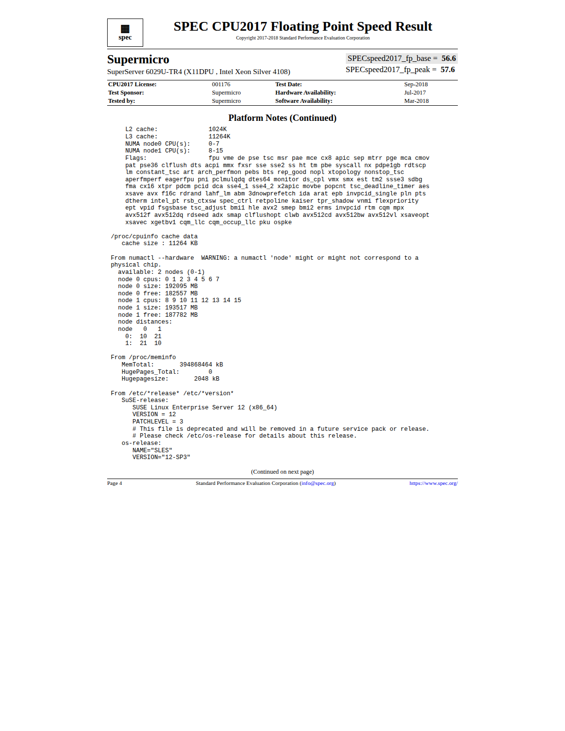▦
spec
SPEC CPU2017 Floating Point Speed Result
Copyright 2017-2018 Standard Performance Evaluation Corporation
Supermicro
SuperServer 6029U-TR4 (X11DPU , Intel Xeon Silver 4108)
SPECspeed2017_fp_base = 56.6
SPECspeed2017_fp_peak = 57.6
| CPU2017 License: | 001176 | Test Date: | Sep-2018 |
| Test Sponsor: | Supermicro | Hardware Availability: | Jul-2017 |
| Tested by: | Supermicro | Software Availability: | Mar-2018 |
Platform Notes (Continued)
     L2 cache:              1024K
     L3 cache:              11264K
     NUMA node0 CPU(s):     0-7
     NUMA node1 CPU(s):     8-15
     Flags:                 fpu vme de pse tsc msr pae mce cx8 apic sep mtrr pge mca cmov
     pat pse36 clflush dts acpi mmx fxsr sse sse2 ss ht tm pbe syscall nx pdpe1gb rdtscp
     lm constant_tsc art arch_perfmon pebs bts rep_good nopl xtopology nonstop_tsc
     aperfmperf eagerfpu pni pclmulqdq dtes64 monitor ds_cpl vmx smx est tm2 ssse3 sdbg
     fma cx16 xtpr pdcm pcid dca sse4_1 sse4_2 x2apic movbe popcnt tsc_deadline_timer aes
     xsave avx f16c rdrand lahf_lm abm 3dnowprefetch ida arat epb invpcid_single pln pts
     dtherm intel_pt rsb_ctxsw spec_ctrl retpoline kaiser tpr_shadow vnmi flexpriority
     ept vpid fsgsbase tsc_adjust bmi1 hle avx2 smep bmi2 erms invpcid rtm cqm mpx
     avx512f avx512dq rdseed adx smap clflushopt clwb avx512cd avx512bw avx512vl xsaveopt
     xsavec xgetbv1 cqm_llc cqm_occup_llc pku ospke

 /proc/cpuinfo cache data
    cache size : 11264 KB

 From numactl --hardware  WARNING: a numactl 'node' might or might not correspond to a
 physical chip.
   available: 2 nodes (0-1)
   node 0 cpus: 0 1 2 3 4 5 6 7
   node 0 size: 192095 MB
   node 0 free: 182557 MB
   node 1 cpus: 8 9 10 11 12 13 14 15
   node 1 size: 193517 MB
   node 1 free: 187782 MB
   node distances:
   node   0   1
     0:  10  21
     1:  21  10

 From /proc/meminfo
    MemTotal:       394868464 kB
    HugePages_Total:        0
    Hugepagesize:       2048 kB

 From /etc/*release* /etc/*version*
    SuSE-release:
       SUSE Linux Enterprise Server 12 (x86_64)
       VERSION = 12
       PATCHLEVEL = 3
       # This file is deprecated and will be removed in a future service pack or release.
       # Please check /etc/os-release for details about this release.
    os-release:
       NAME="SLES"
       VERSION="12-SP3"
(Continued on next page)
Page 4
Standard Performance Evaluation Corporation (info@spec.org)
https://www.spec.org/